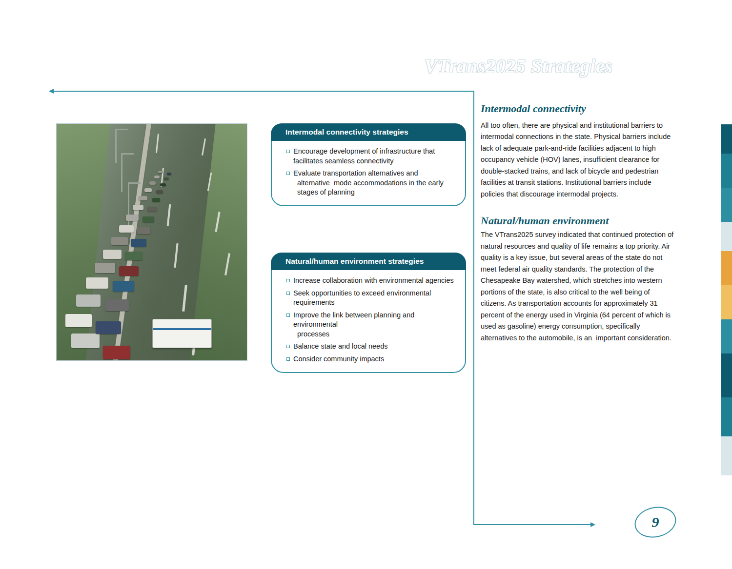VTrans2025 Strategies
Intermodal connectivity strategies
Encourage development of infrastructure that facilitates seamless connectivity
Evaluate transportation alternatives andalternative mode accommodations in the early stages of planning
Natural/human environment strategies
Increase collaboration with environmental agencies
Seek opportunities to exceed environmental requirements
Improve the link between planning and environmentalprocesses
Balance state and local needs
Consider community impacts
Intermodal connectivity
All too often, there are physical and institutional barriers to intermodal connections in the state. Physical barriers include lack of adequate park-and-ride facilities adjacent to high occupancy vehicle (HOV) lanes, insufficient clearance for double-stacked trains, and lack of bicycle and pedestrian facilities at transit stations. Institutional barriers include policies that discourage intermodal projects.
Natural/human environment
The VTrans2025 survey indicated that continued protection of natural resources and quality of life remains a top priority. Air quality is a key issue, but several areas of the state do not meet federal air quality standards. The protection of the Chesapeake Bay watershed, which stretches into western portions of the state, is also critical to the well being of citizens. As transportation accounts for approximately 31 percent of the energy used in Virginia (64 percent of which is used as gasoline) energy consumption, specifically alternatives to the automobile, is an important consideration.
9